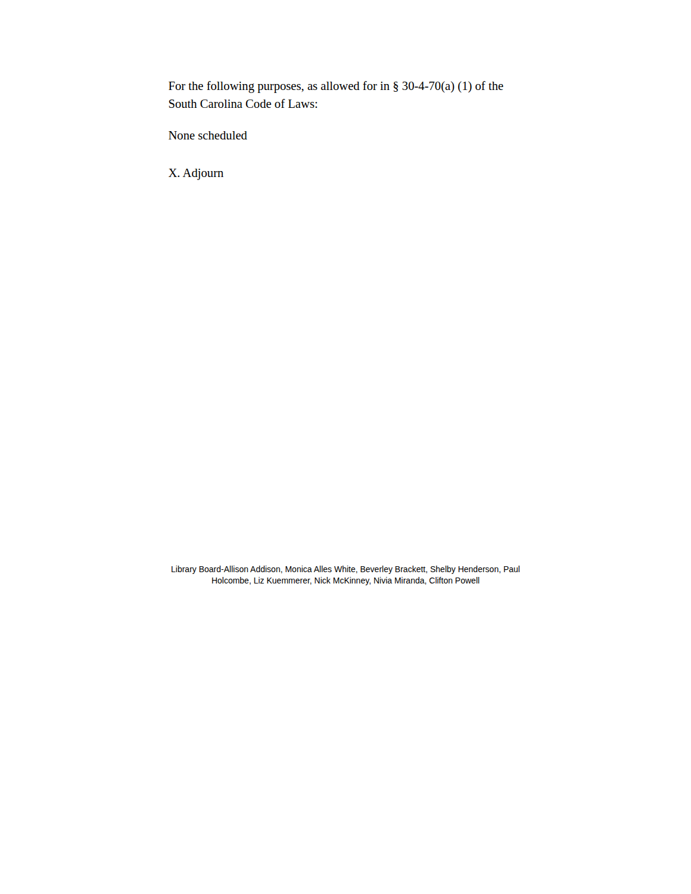For the following purposes, as allowed for in § 30-4-70(a) (1) of the South Carolina Code of Laws:
None scheduled
X. Adjourn
Library Board-Allison Addison, Monica Alles White, Beverley Brackett, Shelby Henderson, Paul Holcombe, Liz Kuemmerer, Nick McKinney, Nivia Miranda, Clifton Powell